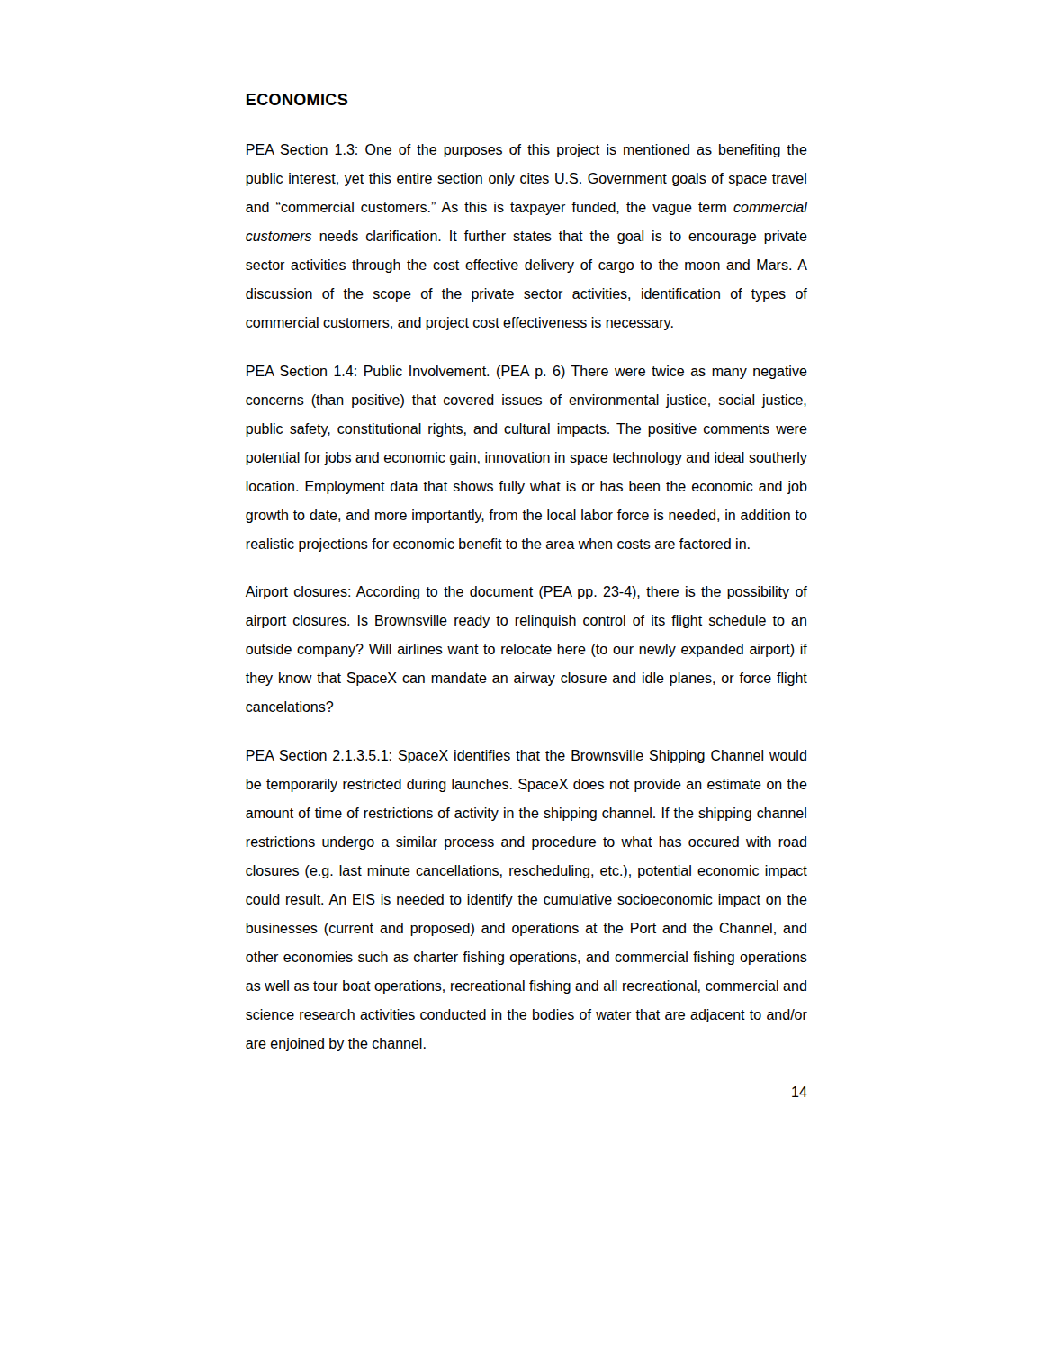ECONOMICS
PEA Section 1.3: One of the purposes of this project is mentioned as benefiting the public interest, yet this entire section only cites U.S. Government goals of space travel and “commercial customers.” As this is taxpayer funded, the vague term commercial customers needs clarification. It further states that the goal is to encourage private sector activities through the cost effective delivery of cargo to the moon and Mars. A discussion of the scope of the private sector activities, identification of types of commercial customers, and project cost effectiveness is necessary.
PEA Section 1.4: Public Involvement. (PEA p. 6) There were twice as many negative concerns (than positive) that covered issues of environmental justice, social justice, public safety, constitutional rights, and cultural impacts. The positive comments were potential for jobs and economic gain, innovation in space technology and ideal southerly location. Employment data that shows fully what is or has been the economic and job growth to date, and more importantly, from the local labor force is needed, in addition to realistic projections for economic benefit to the area when costs are factored in.
Airport closures: According to the document (PEA pp. 23-4), there is the possibility of airport closures. Is Brownsville ready to relinquish control of its flight schedule to an outside company? Will airlines want to relocate here (to our newly expanded airport) if they know that SpaceX can mandate an airway closure and idle planes, or force flight cancelations?
PEA Section 2.1.3.5.1: SpaceX identifies that the Brownsville Shipping Channel would be temporarily restricted during launches. SpaceX does not provide an estimate on the amount of time of restrictions of activity in the shipping channel. If the shipping channel restrictions undergo a similar process and procedure to what has occured with road closures (e.g. last minute cancellations, rescheduling, etc.), potential economic impact could result. An EIS is needed to identify the cumulative socioeconomic impact on the businesses (current and proposed) and operations at the Port and the Channel, and other economies such as charter fishing operations, and commercial fishing operations as well as tour boat operations, recreational fishing and all recreational, commercial and science research activities conducted in the bodies of water that are adjacent to and/or are enjoined by the channel.
14